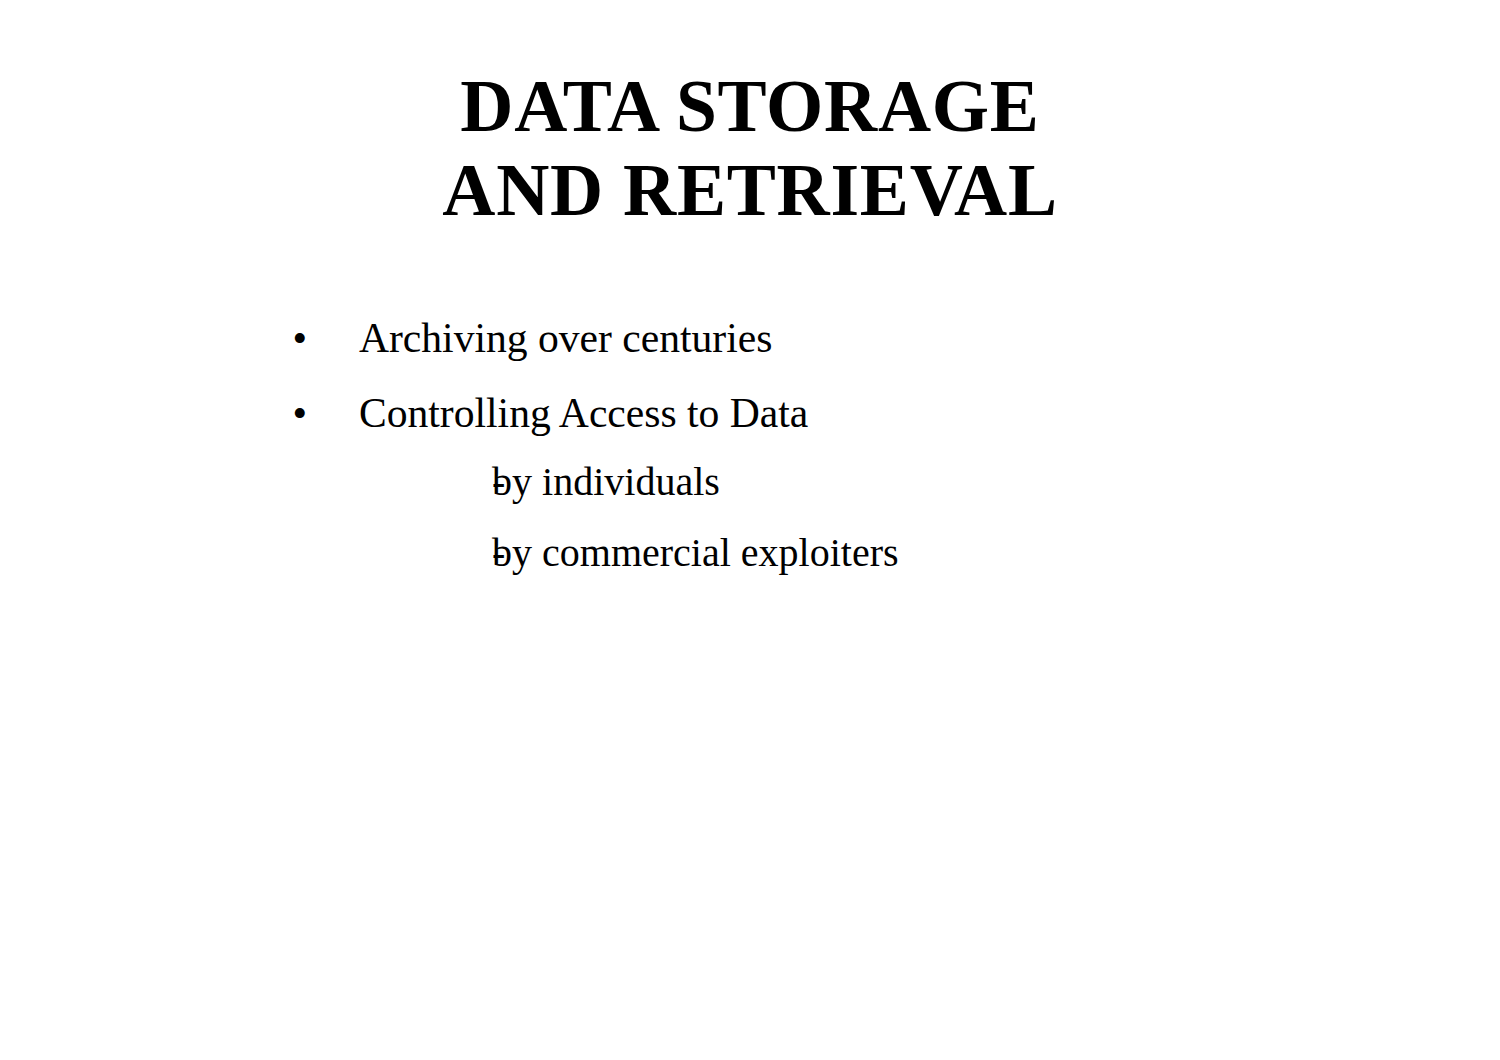DATA STORAGE
AND RETRIEVAL
Archiving over centuries
Controlling Access to Data
by individuals
by commercial exploiters